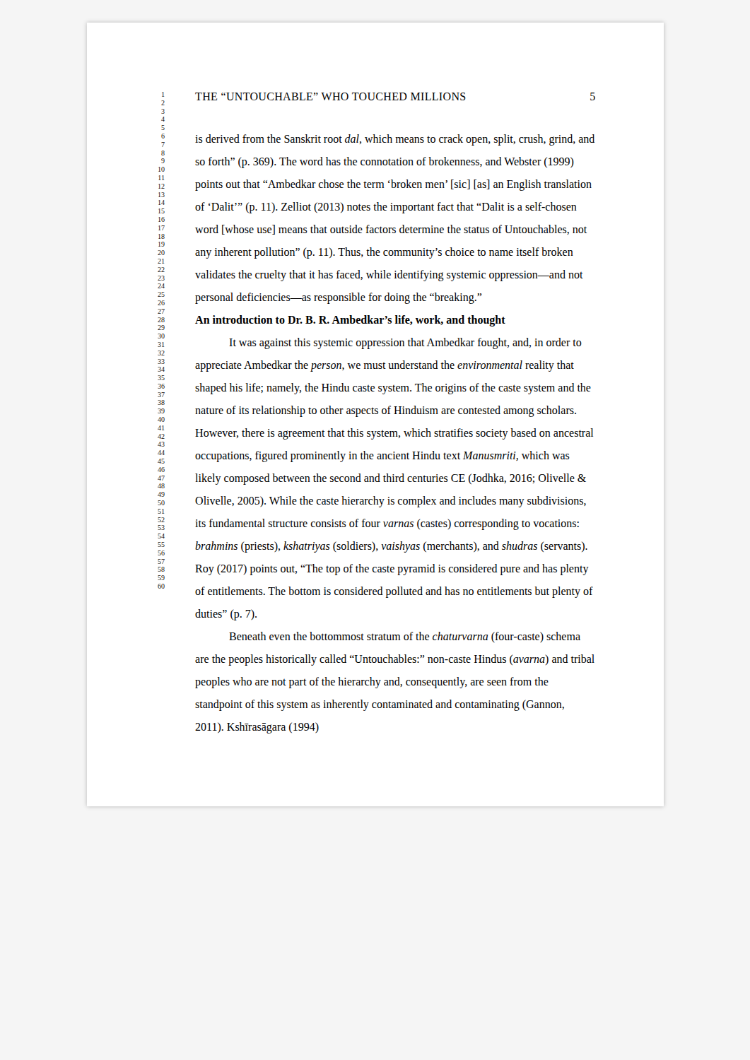12345 678910 1112131415 1617181920 2122232425 2627282930 3132333435 3637383940 4142434445 4647484950 5152535455 5657585960
The “Untouchable” Who Touched Millions 5
is derived from the Sanskrit root dal, which means to crack open, split, crush, grind, and so forth” (p. 369). The word has the connotation of brokenness, and Webster (1999) points out that “Ambedkar chose the term ‘broken men’ [sic] [as] an English translation of ‘Dalit’” (p. 11). Zelliot (2013) notes the important fact that “Dalit is a self-chosen word [whose use] means that outside factors determine the status of Untouchables, not any inherent pollution” (p. 11). Thus, the community’s choice to name itself broken validates the cruelty that it has faced, while identifying systemic oppression—and not personal deficiencies—as responsible for doing the “breaking.”
An introduction to Dr. B. R. Ambedkar’s life, work, and thought
It was against this systemic oppression that Ambedkar fought, and, in order to appreciate Ambedkar the person, we must understand the environmental reality that shaped his life; namely, the Hindu caste system. The origins of the caste system and the nature of its relationship to other aspects of Hinduism are contested among scholars. However, there is agreement that this system, which stratifies society based on ancestral occupations, figured prominently in the ancient Hindu text Manusmriti, which was likely composed between the second and third centuries CE (Jodhka, 2016; Olivelle & Olivelle, 2005). While the caste hierarchy is complex and includes many subdivisions, its fundamental structure consists of four varnas (castes) corresponding to vocations: brahmins (priests), kshatriyas (soldiers), vaishyas (merchants), and shudras (servants). Roy (2017) points out, “The top of the caste pyramid is considered pure and has plenty of entitlements. The bottom is considered polluted and has no entitlements but plenty of duties” (p. 7).
Beneath even the bottommost stratum of the chaturvarna (four-caste) schema are the peoples historically called “Untouchables:” non-caste Hindus (avarna) and tribal peoples who are not part of the hierarchy and, consequently, are seen from the standpoint of this system as inherently contaminated and contaminating (Gannon, 2011). Kshīrasāgara (1994)